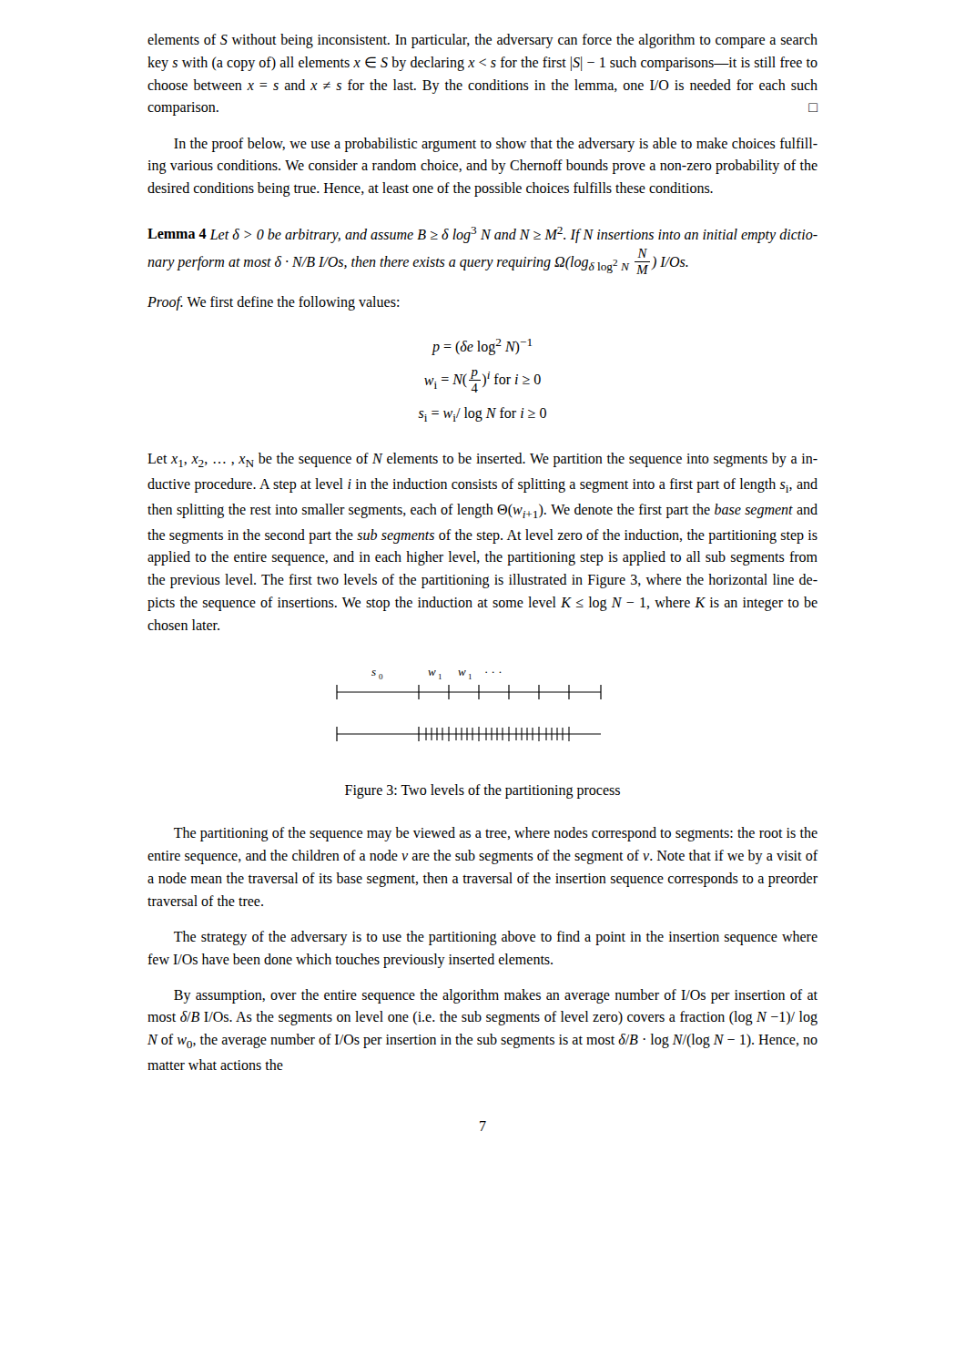elements of S without being inconsistent. In particular, the adversary can force the algorithm to compare a search key s with (a copy of) all elements x ∈ S by declaring x < s for the first |S| − 1 such comparisons—it is still free to choose between x = s and x ≠ s for the last. By the conditions in the lemma, one I/O is needed for each such comparison. □
In the proof below, we use a probabilistic argument to show that the adversary is able to make choices fulfilling various conditions. We consider a random choice, and by Chernoff bounds prove a non-zero probability of the desired conditions being true. Hence, at least one of the possible choices fulfills these conditions.
Lemma 4 Let δ > 0 be arbitrary, and assume B ≥ δ log3 N and N ≥ M2. If N insertions into an initial empty dictionary perform at most δ · N/B I/Os, then there exists a query requiring Ω(logδ log2 N NM) I/Os.
Proof. We first define the following values:
p = (δe log2 N)−1 wi = N(p 4)i for i ≥ 0 si = wi/ log N for i ≥ 0
Let x1, x2, … , xN be the sequence of N elements to be inserted. We partition the sequence into segments by a inductive procedure. A step at level i in the induction consists of splitting a segment into a first part of length si, and then splitting the rest into smaller segments, each of length Θ(wi+1). We denote the first part the base segment and the segments in the second part the sub segments of the step. At level zero of the induction, the partitioning step is applied to the entire sequence, and in each higher level, the partitioning step is applied to all sub segments from the previous level. The first two levels of the partitioning is illustrated in Figure 3, where the horizontal line depicts the sequence of insertions. We stop the induction at some level K ≤ log N − 1, where K is an integer to be chosen later.
s0 w1 w1 · · ·
Figure 3: Two levels of the partitioning process
The partitioning of the sequence may be viewed as a tree, where nodes correspond to segments: the root is the entire sequence, and the children of a node v are the sub segments of the segment of v. Note that if we by a visit of a node mean the traversal of its base segment, then a traversal of the insertion sequence corresponds to a preorder traversal of the tree.
The strategy of the adversary is to use the partitioning above to find a point in the insertion sequence where few I/Os have been done which touches previously inserted elements.
By assumption, over the entire sequence the algorithm makes an average number of I/Os per insertion of at most δ/B I/Os. As the segments on level one (i.e. the sub segments of level zero) covers a fraction (log N −1)/ log N of w0, the average number of I/Os per insertion in the sub segments is at most δ/B · log N/(log N − 1). Hence, no matter what actions the
7